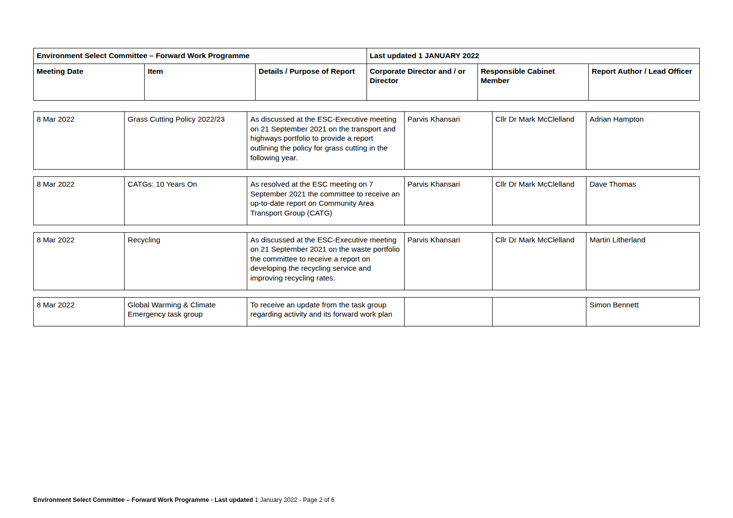| Environment Select Committee – Forward Work Programme | Last updated 1 JANUARY 2022 |
| Meeting Date | Item | Details / Purpose of Report | Corporate Director and / or Director | Responsible Cabinet Member | Report Author / Lead Officer |
| 8 Mar 2022 | Grass Cutting Policy 2022/23 | As discussed at the ESC-Executive meeting on 21 September 2021 on the transport and highways portfolio to provide a report outlining the policy for grass cutting in the following year. | Parvis Khansari | Cllr Dr Mark McClelland | Adrian Hampton |
| 8 Mar 2022 | CATGs: 10 Years On | As resolved at the ESC meeting on 7 September 2021 the committee to receive an up-to-date report on Community Area Transport Group (CATG) | Parvis Khansari | Cllr Dr Mark McClelland | Dave Thomas |
| 8 Mar 2022 | Recycling | As discussed at the ESC-Executive meeting on 21 September 2021 on the waste portfolio the committee to receive a report on developing the recycling service and improving recycling rates. | Parvis Khansari | Cllr Dr Mark McClelland | Martin Litherland |
| 8 Mar 2022 | Global Warming & Climate Emergency task group | To receive an update from the task group regarding activity and its forward work plan | | | Simon Bennett |
Environment Select Committee – Forward Work Programme - Last updated 1 January 2022 - Page 2 of 6